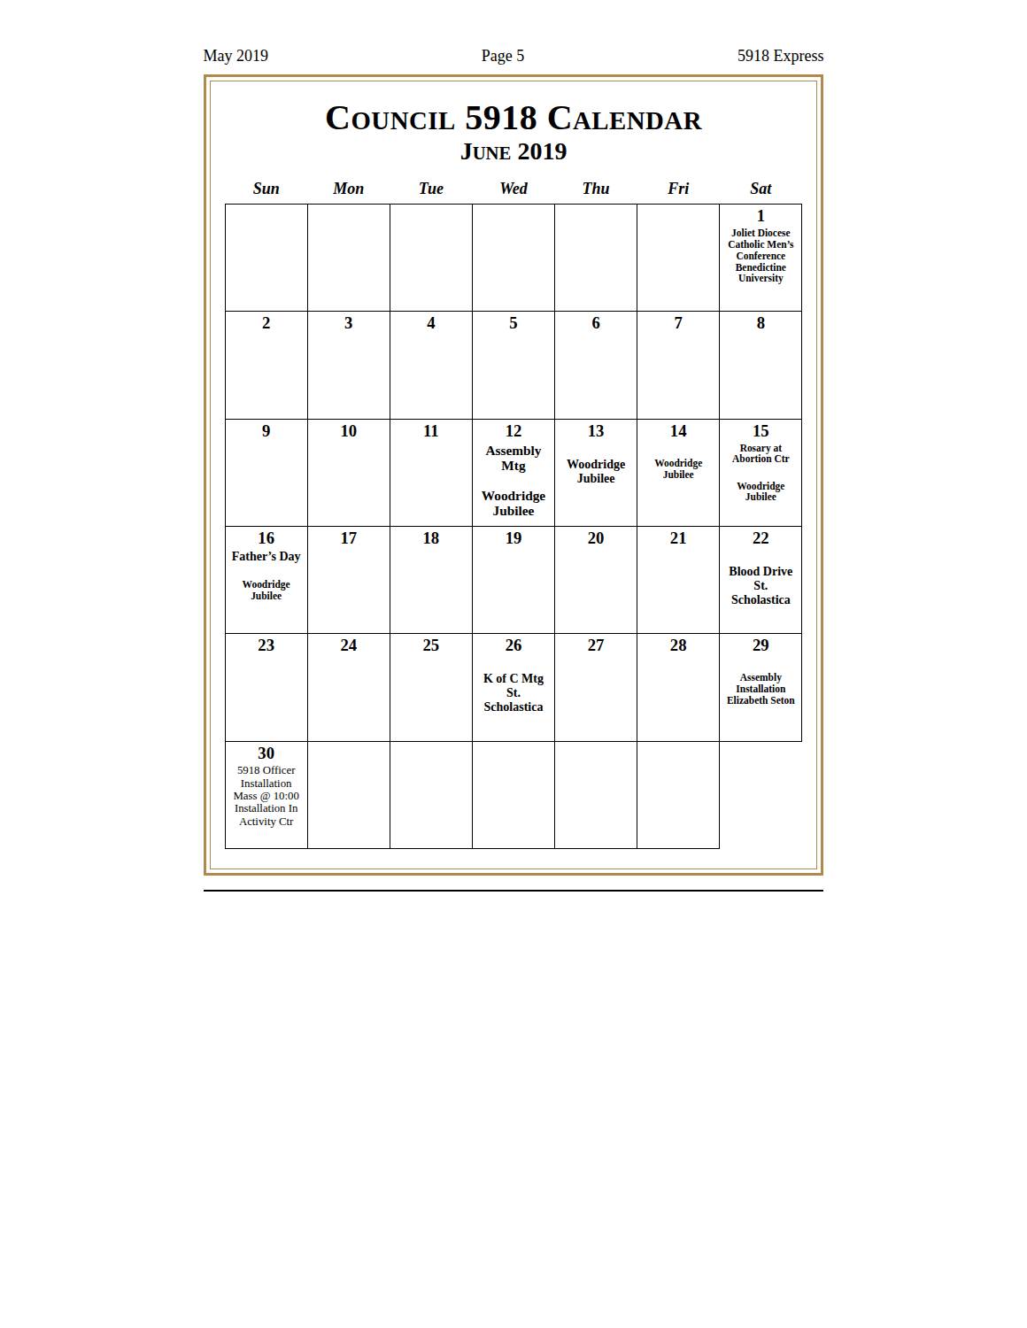May 2019
Page 5
5918 Express
COUNCIL 5918 CALENDAR
JUNE 2019
| Sun | Mon | Tue | Wed | Thu | Fri | Sat |
| --- | --- | --- | --- | --- | --- | --- |
| | | | | | | 1 Joliet Diocese Catholic Men’s Conference Benedictine University |
| 2 | 3 | 4 | 5 | 6 | 7 | 8 |
| 9 | 10 | 11 | 12 Assembly Mtg Woodridge Jubilee | 13 Woodridge Jubilee | 14 Woodridge Jubilee | 15 Rosary at Abortion Ctr Woodridge Jubilee |
| 16 Father’s Day Woodridge Jubilee | 17 | 18 | 19 | 20 | 21 | 22 Blood Drive St. Scholastica |
| 23 | 24 | 25 | 26 K of C Mtg St. Scholastica | 27 | 28 | 29 Assembly Installation Elizabeth Seton |
| 30 5918 Officer Installation Mass @ 10:00 Installation In Activity Ctr | | | | | |